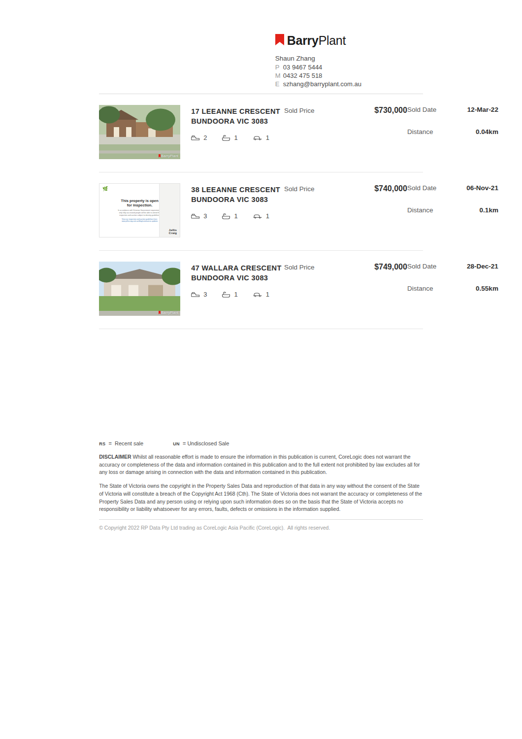BarryPlant
Shaun Zhang
P 03 9467 5444
M 0432 475 518
Eszhang@barryplant.com.au
BarryPlant
17 Leeanne Crescent
Bundoora VIC 3083
2 1 1
Sold Price $730,000
Sold Date 12-Mar-22
Distance 0.04km
🌿
This property is open
for inspection.
In accordance with Victorian Government requirements,
only fully vaccinated people will be able to attend the
inspection and auction subject to density guidelines.
View our inspection and auction guidelines here:
www.jelliscraig.com.au/blog/coronavirus-updates
Jellis
Craig
38 Leeanne Crescent
Bundoora VIC 3083
3 1 1
Sold Price $740,000
Sold Date 06-Nov-21
Distance 0.1km
BarryPlant
47 Wallara Crescent
Bundoora VIC 3083
3 1 1
Sold Price $749,000
Sold Date 28-Dec-21
Distance 0.55km
RS= Recent sale UN= Undisclosed Sale
DISCLAIMER Whilst all reasonable effort is made to ensure the information in this publication is current, CoreLogic does not warrant the accuracy or completeness of the data and information contained in this publication and to the full extent not prohibited by law excludes all for any loss or damage arising in connection with the data and information contained in this publication.
The State of Victoria owns the copyright in the Property Sales Data and reproduction of that data in any way without the consent of the State of Victoria will constitute a breach of the Copyright Act 1968 (Cth). The State of Victoria does not warrant the accuracy or completeness of the Property Sales Data and any person using or relying upon such information does so on the basis that the State of Victoria accepts no responsibility or liability whatsoever for any errors, faults, defects or omissions in the information supplied.
© Copyright 2022 RP Data Pty Ltd trading as CoreLogic Asia Pacific (CoreLogic). All rights reserved.